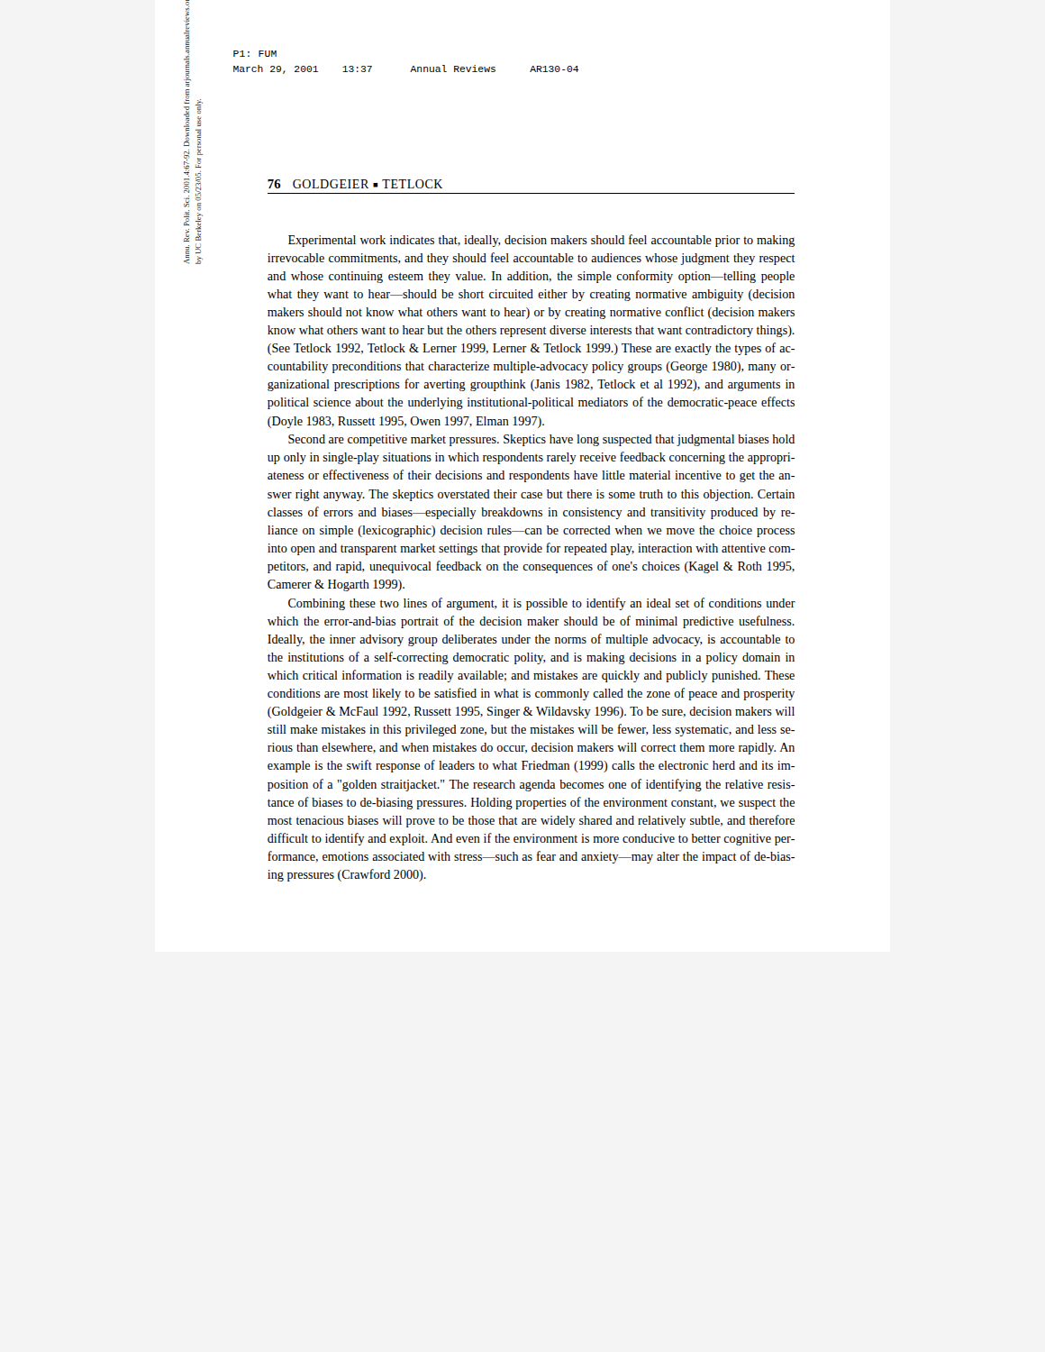P1: FUM
March 29, 200113:37 Annual Reviews AR130-04
Annu. Rev. Polit. Sci. 2001.4:67-92. Downloaded from arjournals.annualreviews.org by UC Berkeley on 05/23/05. For personal use only.
76 GOLDGEIER■TETLOCK
Experimental work indicates that, ideally, decision makers should feel accountable prior to making irrevocable commitments, and they should feel accountable to audiences whose judgment they respect and whose continuing esteem they value. In addition, the simple conformity option—telling people what they want to hear—should be short circuited either by creating normative ambiguity (decision makers should not know what others want to hear) or by creating normative conflict (decision makers know what others want to hear but the others represent diverse interests that want contradictory things). (See Tetlock 1992, Tetlock & Lerner 1999, Lerner & Tetlock 1999.) These are exactly the types of accountability preconditions that characterize multiple-advocacy policy groups (George 1980), many organizational prescriptions for averting groupthink (Janis 1982, Tetlock et al 1992), and arguments in political science about the underlying institutional-political mediators of the democratic-peace effects (Doyle 1983, Russett 1995, Owen 1997, Elman 1997).
Second are competitive market pressures. Skeptics have long suspected that judgmental biases hold up only in single-play situations in which respondents rarely receive feedback concerning the appropriateness or effectiveness of their decisions and respondents have little material incentive to get the answer right anyway. The skeptics overstated their case but there is some truth to this objection. Certain classes of errors and biases—especially breakdowns in consistency and transitivity produced by reliance on simple (lexicographic) decision rules—can be corrected when we move the choice process into open and transparent market settings that provide for repeated play, interaction with attentive competitors, and rapid, unequivocal feedback on the consequences of one's choices (Kagel & Roth 1995, Camerer & Hogarth 1999).
Combining these two lines of argument, it is possible to identify an ideal set of conditions under which the error-and-bias portrait of the decision maker should be of minimal predictive usefulness. Ideally, the inner advisory group deliberates under the norms of multiple advocacy, is accountable to the institutions of a self-correcting democratic polity, and is making decisions in a policy domain in which critical information is readily available; and mistakes are quickly and publicly punished. These conditions are most likely to be satisfied in what is commonly called the zone of peace and prosperity (Goldgeier & McFaul 1992, Russett 1995, Singer & Wildavsky 1996). To be sure, decision makers will still make mistakes in this privileged zone, but the mistakes will be fewer, less systematic, and less serious than elsewhere, and when mistakes do occur, decision makers will correct them more rapidly. An example is the swift response of leaders to what Friedman (1999) calls the electronic herd and its imposition of a "golden straitjacket." The research agenda becomes one of identifying the relative resistance of biases to de-biasing pressures. Holding properties of the environment constant, we suspect the most tenacious biases will prove to be those that are widely shared and relatively subtle, and therefore difficult to identify and exploit. And even if the environment is more conducive to better cognitive performance, emotions associated with stress—such as fear and anxiety—may alter the impact of de-biasing pressures (Crawford 2000).